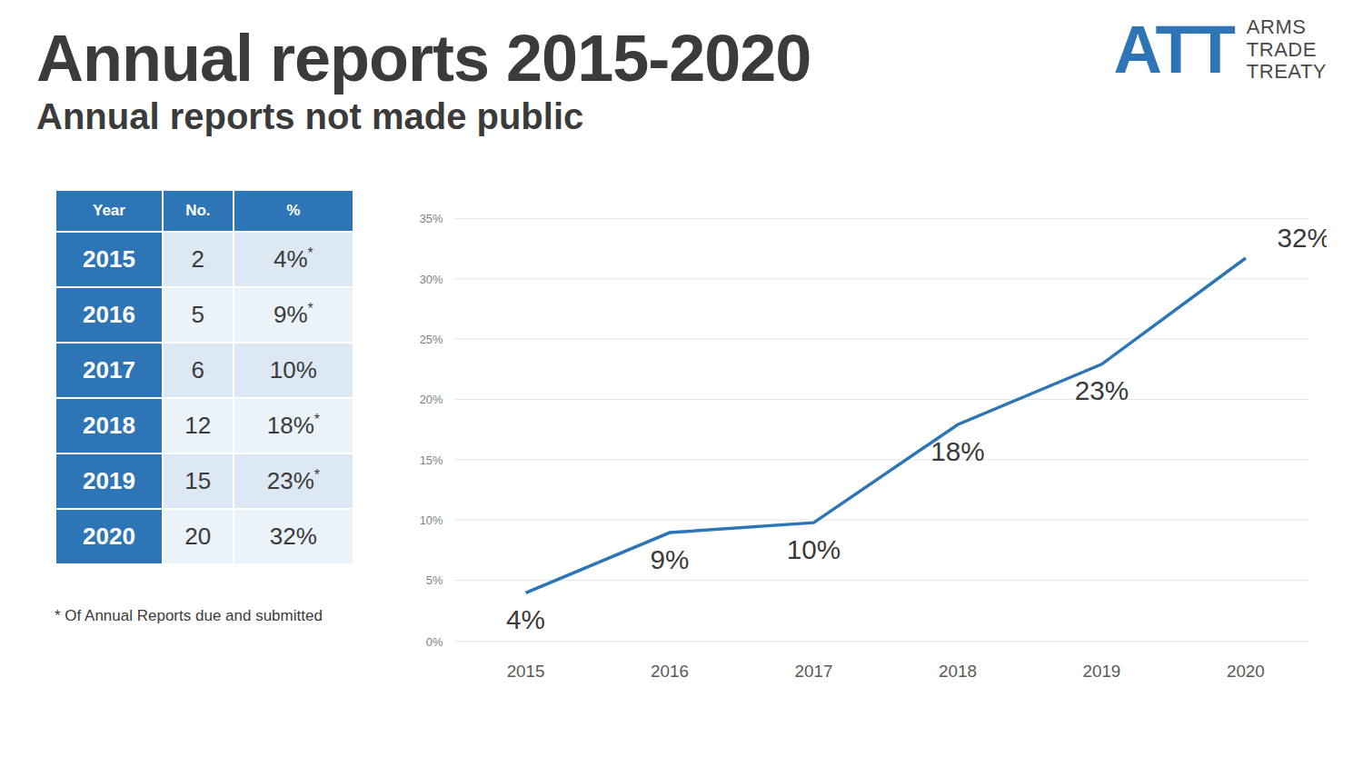ATT
Arms Trade Treaty
Annual reports 2015-2020
Annual reports not made public
| Year | No. | % |
| --- | --- | --- |
| 2015 | 2 | 4% * |
| 2016 | 5 | 9% * |
| 2017 | 6 | 10% |
| 2018 | 12 | 18% * |
| 2019 | 15 | 23% * |
| 2020 | 20 | 32% |
* Of Annual Reports due and submitted
35% 30% 25% 20% 15% 10% 5% 0% 4% 9% 10% 18% 23% 32% 2015 2016 2017 2018 2019 2020